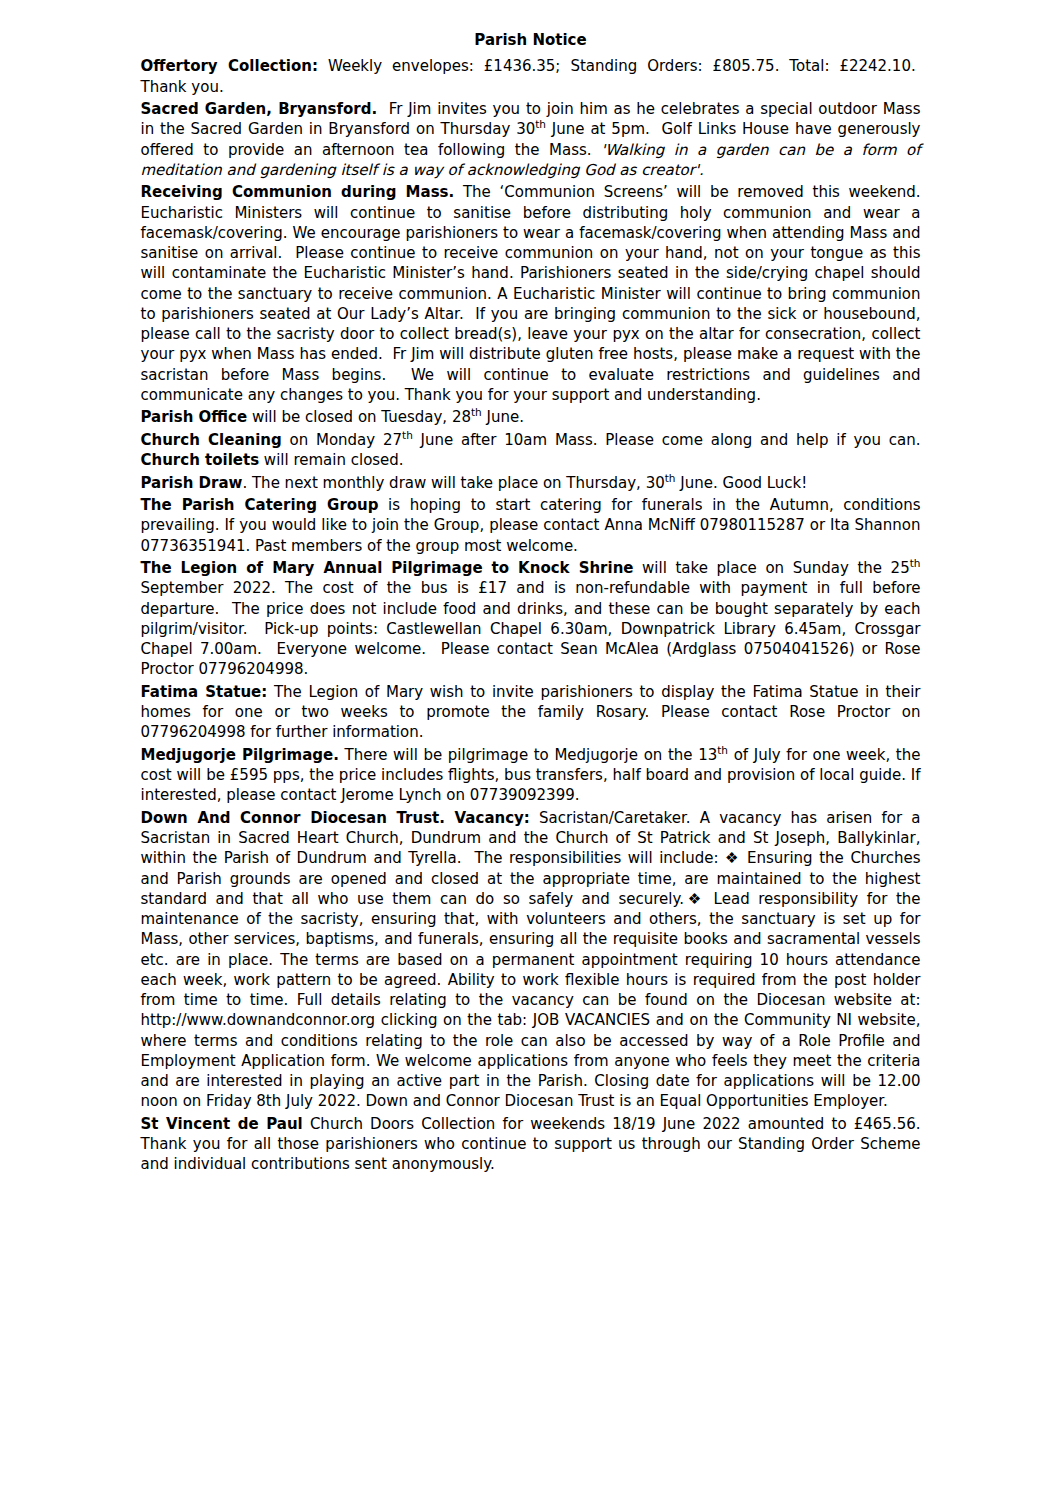Parish Notice
Offertory Collection: Weekly envelopes: £1436.35; Standing Orders: £805.75. Total: £2242.10. Thank you.
Sacred Garden, Bryansford. Fr Jim invites you to join him as he celebrates a special outdoor Mass in the Sacred Garden in Bryansford on Thursday 30th June at 5pm. Golf Links House have generously offered to provide an afternoon tea following the Mass. 'Walking in a garden can be a form of meditation and gardening itself is a way of acknowledging God as creator'.
Receiving Communion during Mass. The ‘Communion Screens’ will be removed this weekend. Eucharistic Ministers will continue to sanitise before distributing holy communion and wear a facemask/covering. We encourage parishioners to wear a facemask/covering when attending Mass and sanitise on arrival. Please continue to receive communion on your hand, not on your tongue as this will contaminate the Eucharistic Minister’s hand. Parishioners seated in the side/crying chapel should come to the sanctuary to receive communion. A Eucharistic Minister will continue to bring communion to parishioners seated at Our Lady’s Altar. If you are bringing communion to the sick or housebound, please call to the sacristy door to collect bread(s), leave your pyx on the altar for consecration, collect your pyx when Mass has ended. Fr Jim will distribute gluten free hosts, please make a request with the sacristan before Mass begins. We will continue to evaluate restrictions and guidelines and communicate any changes to you. Thank you for your support and understanding.
Parish Office will be closed on Tuesday, 28th June.
Church Cleaning on Monday 27th June after 10am Mass. Please come along and help if you can. Church toilets will remain closed.
Parish Draw. The next monthly draw will take place on Thursday, 30th June. Good Luck!
The Parish Catering Group is hoping to start catering for funerals in the Autumn, conditions prevailing. If you would like to join the Group, please contact Anna McNiff 07980115287 or Ita Shannon 07736351941. Past members of the group most welcome.
The Legion of Mary Annual Pilgrimage to Knock Shrine will take place on Sunday the 25th September 2022. The cost of the bus is £17 and is non-refundable with payment in full before departure. The price does not include food and drinks, and these can be bought separately by each pilgrim/visitor. Pick-up points: Castlewellan Chapel 6.30am, Downpatrick Library 6.45am, Crossgar Chapel 7.00am. Everyone welcome. Please contact Sean McAlea (Ardglass 07504041526) or Rose Proctor 07796204998.
Fatima Statue: The Legion of Mary wish to invite parishioners to display the Fatima Statue in their homes for one or two weeks to promote the family Rosary. Please contact Rose Proctor on 07796204998 for further information.
Medjugorje Pilgrimage. There will be pilgrimage to Medjugorje on the 13th of July for one week, the cost will be £595 pps, the price includes flights, bus transfers, half board and provision of local guide. If interested, please contact Jerome Lynch on 07739092399.
Down And Connor Diocesan Trust. Vacancy: Sacristan/Caretaker. A vacancy has arisen for a Sacristan in Sacred Heart Church, Dundrum and the Church of St Patrick and St Joseph, Ballykinlar, within the Parish of Dundrum and Tyrella. The responsibilities will include: ❖ Ensuring the Churches and Parish grounds are opened and closed at the appropriate time, are maintained to the highest standard and that all who use them can do so safely and securely.❖ Lead responsibility for the maintenance of the sacristy, ensuring that, with volunteers and others, the sanctuary is set up for Mass, other services, baptisms, and funerals, ensuring all the requisite books and sacramental vessels etc. are in place. The terms are based on a permanent appointment requiring 10 hours attendance each week, work pattern to be agreed. Ability to work flexible hours is required from the post holder from time to time. Full details relating to the vacancy can be found on the Diocesan website at: http://www.downandconnor.org clicking on the tab: JOB VACANCIES and on the Community NI website, where terms and conditions relating to the role can also be accessed by way of a Role Profile and Employment Application form. We welcome applications from anyone who feels they meet the criteria and are interested in playing an active part in the Parish. Closing date for applications will be 12.00 noon on Friday 8th July 2022. Down and Connor Diocesan Trust is an Equal Opportunities Employer.
St Vincent de Paul Church Doors Collection for weekends 18/19 June 2022 amounted to £465.56. Thank you for all those parishioners who continue to support us through our Standing Order Scheme and individual contributions sent anonymously.